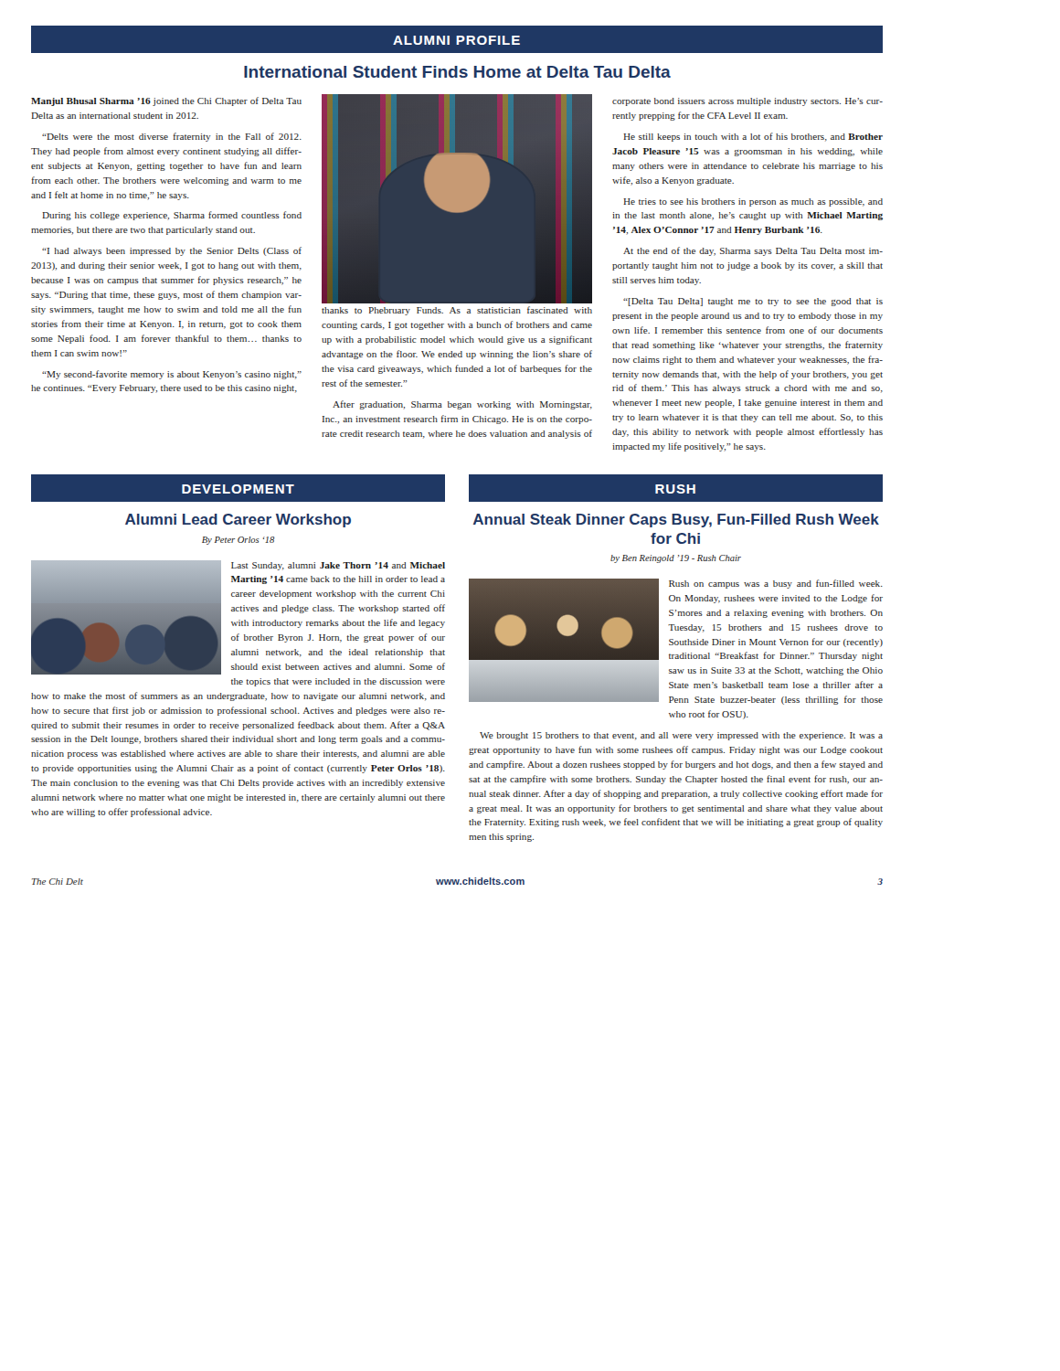ALUMNI PROFILE
International Student Finds Home at Delta Tau Delta
Manjul Bhusal Sharma ’16 joined the Chi Chapter of Delta Tau Delta as an international student in 2012.
“Delts were the most diverse fraternity in the Fall of 2012. They had people from almost every continent studying all different subjects at Kenyon, getting together to have fun and learn from each other. The brothers were welcoming and warm to me and I felt at home in no time,” he says.
During his college experience, Sharma formed countless fond memories, but there are two that particularly stand out.
“I had always been impressed by the Senior Delts (Class of 2013), and during their senior week, I got to hang out with them, because I was on campus that summer for physics research,” he says. “During that time, these guys, most of them champion varsity swimmers, taught me how to swim and told me all the fun stories from their time at Kenyon. I, in return, got to cook them some Nepali food. I am forever thankful to them… thanks to them I can swim now!”
“My second-favorite memory is about Kenyon’s casino night,” he continues. “Every February, there used to be this casino night,
thanks to Phebruary Funds. As a statistician fascinated with counting cards, I got together with a bunch of brothers and came up with a probabilistic model which would give us a significant advantage on the floor. We ended up winning the lion’s share of the visa card giveaways, which funded a lot of barbeques for the rest of the semester.”
After graduation, Sharma began working with Morningstar, Inc., an investment research firm in Chicago. He is on the corporate credit research team, where he does valuation and analysis of corporate bond issuers across multiple industry sectors. He’s currently prepping for the CFA Level II exam.
He still keeps in touch with a lot of his brothers, and Brother Jacob Pleasure ’15 was a groomsman in his wedding, while many others were in attendance to celebrate his marriage to his wife, also a Kenyon graduate.
He tries to see his brothers in person as much as possible, and in the last month alone, he’s caught up with Michael Marting ’14, Alex O’Connor ’17 and Henry Burbank ’16.
At the end of the day, Sharma says Delta Tau Delta most importantly taught him not to judge a book by its cover, a skill that still serves him today.
“[Delta Tau Delta] taught me to try to see the good that is present in the people around us and to try to embody those in my own life. I remember this sentence from one of our documents that read something like ‘whatever your strengths, the fraternity now claims right to them and whatever your weaknesses, the fraternity now demands that, with the help of your brothers, you get rid of them.’ This has always struck a chord with me and so, whenever I meet new people, I take genuine interest in them and try to learn whatever it is that they can tell me about. So, to this day, this ability to network with people almost effortlessly has impacted my life positively,” he says.
DEVELOPMENT
Alumni Lead Career Workshop
By Peter Orlos ‘18
Last Sunday, alumni Jake Thorn ’14 and Michael Marting ’14 came back to the hill in order to lead a career development workshop with the current Chi actives and pledge class. The workshop started off with introductory remarks about the life and legacy of brother Byron J. Horn, the great power of our alumni network, and the ideal relationship that should exist between actives and alumni. Some of the topics that were included in the discussion were how to make the most of summers as an undergraduate, how to navigate our alumni network, and how to secure that first job or admission to professional school. Actives and pledges were also required to submit their resumes in order to receive personalized feedback about them. After a Q&A session in the Delt lounge, brothers shared their individual short and long term goals and a communication process was established where actives are able to share their interests, and alumni are able to provide opportunities using the Alumni Chair as a point of contact (currently Peter Orlos ’18). The main conclusion to the evening was that Chi Delts provide actives with an incredibly extensive alumni network where no matter what one might be interested in, there are certainly alumni out there who are willing to offer professional advice.
RUSH
Annual Steak Dinner Caps Busy, Fun-Filled Rush Week for Chi
by Ben Reingold ’19 - Rush Chair
11
Rush on campus was a busy and fun-filled week. On Monday, rushees were invited to the Lodge for S’mores and a relaxing evening with brothers. On Tuesday, 15 brothers and 15 rushees drove to Southside Diner in Mount Vernon for our (recently) traditional “Breakfast for Dinner.” Thursday night saw us in Suite 33 at the Schott, watching the Ohio State men’s basketball team lose a thriller after a Penn State buzzer-beater (less thrilling for those who root for OSU).
We brought 15 brothers to that event, and all were very impressed with the experience. It was a great opportunity to have fun with some rushees off campus. Friday night was our Lodge cookout and campfire. About a dozen rushees stopped by for burgers and hot dogs, and then a few stayed and sat at the campfire with some brothers. Sunday the Chapter hosted the final event for rush, our annual steak dinner. After a day of shopping and preparation, a truly collective cooking effort made for a great meal. It was an opportunity for brothers to get sentimental and share what they value about the Fraternity. Exiting rush week, we feel confident that we will be initiating a great group of quality men this spring.
The Chi Delt
www.chidelts.com
3